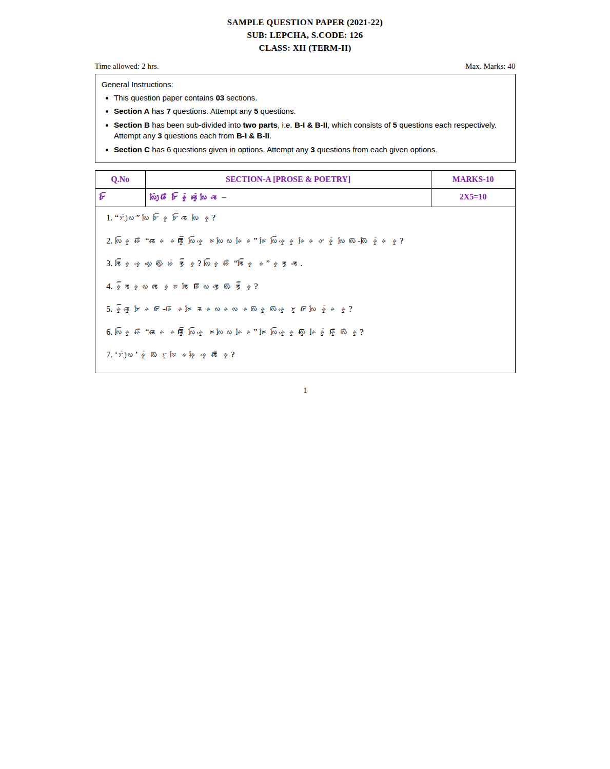SAMPLE QUESTION PAPER (2021-22)
SUB: LEPCHA, S.CODE: 126
CLASS: XII (TERM-II)
Time allowed: 2 hrs. Max. Marks: 40
General Instructions:
This question paper contains 03 sections.
Section A has 7 questions. Attempt any 5 questions.
Section B has been sub-divided into two parts, i.e. B-I & B-II, which consists of 5 questions each respectively. Attempt any 3 questions each from B-I & B-II.
Section C has 6 questions given in options. Attempt any 3 questions from each given options.
| Q.No | SECTION-A [PROSE & POETRY] | MARKS-10 |
| --- | --- | --- |
| ᰛᰧᰶᰵ | ᰜᰫᰮᰧ ᰊᰨᰮᰩᰵ ᰛᰧᰶᰵᰊᰬᰮ ᰕᰴᰬᰮᰜᰧ ᰕᰵ – | 2X5=10 |
| “ᰛᰫᰮᰜ” ᰜᰧ ᰛᰧᰶᰊᰬ ᰛᰧᰶᰕᰵ ᰜᰧ ᰊᰬ? ᰜᰧᰶᰊᰬ ᰊᰵᰮᰩ “ᰕᰨᰵᰊ ᰊᰕᰬᰶᰩᰩ ᰜᰧᰶᰊᰬᰵ ᰉᰜᰧᰜ ᰊᰧᰊ” ᰉᰧ ᰜᰧᰶᰊᰬᰵᰊᰬ ᰊᰧᰊ ᰛᰵᰊᰬᰮ ᰜᰧ ᰜᰩ-ᰜᰩᰧ ᰊᰬᰮᰊ ᰊᰬ? ᰕᰧᰶᰊᰬ ᰊᰵᰬ ᰜᰵᰬᰵ ᰜᰩᰵᰬ ᰊᰨᰮ ᰕᰬᰶ ᰊᰬ? ᰜᰧᰶᰊᰬ ᰊᰵᰮᰩ “ᰕᰧᰶᰊᰬ ᰊ” ᰊᰬᰕᰬ ᰕᰵ. ᰊᰬᰶᰕᰊᰬᰜ ᰕᰨ ᰊᰬᰉ ᰕᰧ ᰊᰩᰩᰩᰜ ᰕᰬᰵ ᰜᰩ ᰕᰬᰶᰮ ᰊᰬ? ᰊᰬᰶᰕᰬᰵ ᰛᰧᰊ ᰛᰨᰩ-ᰊᰩ ᰊᰉᰧ ᰕᰊᰜᰊᰜ ᰊᰜᰩᰊᰬ ᰜᰩᰊᰬᰵ ᰛᰬ ᰛᰩᰵᰜᰧ ᰊᰬᰮᰊ ᰊᰬ? ᰜᰧᰶᰊᰬ ᰊᰵᰮᰩ “ᰕᰨᰵᰊ ᰊᰕᰬᰶᰩᰩ ᰜᰧᰶᰊᰬᰵ ᰉᰜᰧᰜ ᰊᰧᰊ” ᰉᰧ ᰜᰧᰶᰊᰬᰵᰊᰬ ᰜᰵᰬᰵᰩᰩ ᰊᰧᰊᰬᰮ ᰊᰬᰮᰩᰩ ᰜᰩᰮ ᰊᰬ? ‘ᰛᰫᰮᰜ’ ᰊᰬᰮ ᰜᰩ ᰛᰬᰉᰧ ᰊᰊᰬᰵᰧ ᰊᰬᰵᰬ ᰕᰵᰩᰮᰮ ᰊᰬ? |
1